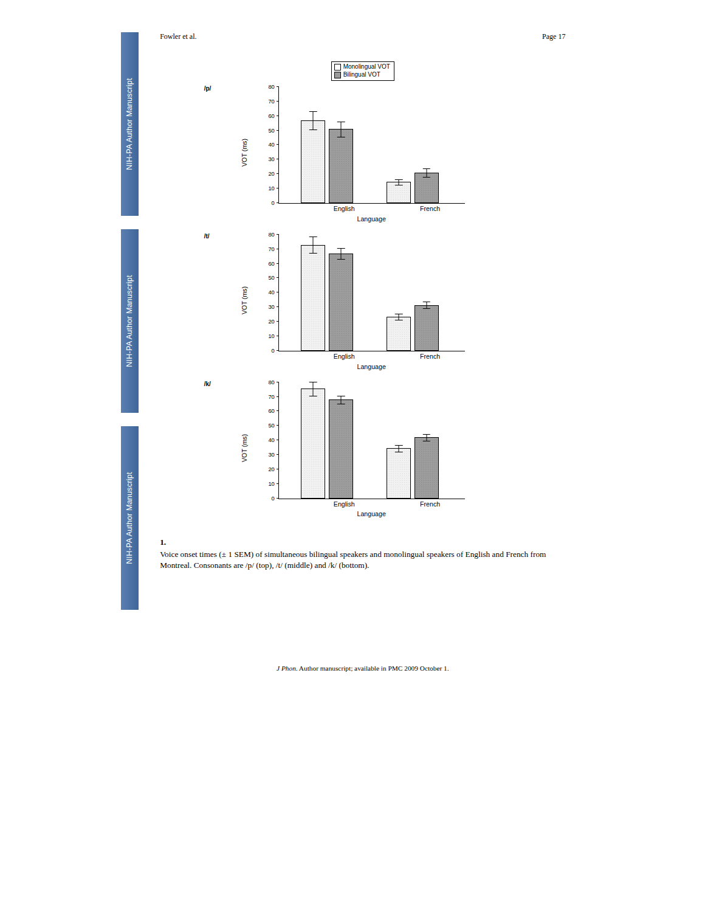NIH-PA Author Manuscript
NIH-PA Author Manuscript
NIH-PA Author Manuscript
Fowler et al.
Page 17
Monolingual VOT
Bilingual VOT
/p/
VOT (ms)
80
70
60
50
40
30
20
10
0
English
French
Language
/t/
VOT (ms)
80
70
60
50
40
30
20
10
0
English
French
Language
/k/
VOT (ms)
80
70
60
50
40
30
20
10
0
English
French
Language
1. Voice onset times (± 1 SEM) of simultaneous bilingual speakers and monolingual speakers of English and French from Montreal. Consonants are /p/ (top), /t/ (middle) and /k/ (bottom).
J Phon. Author manuscript; available in PMC 2009 October 1.